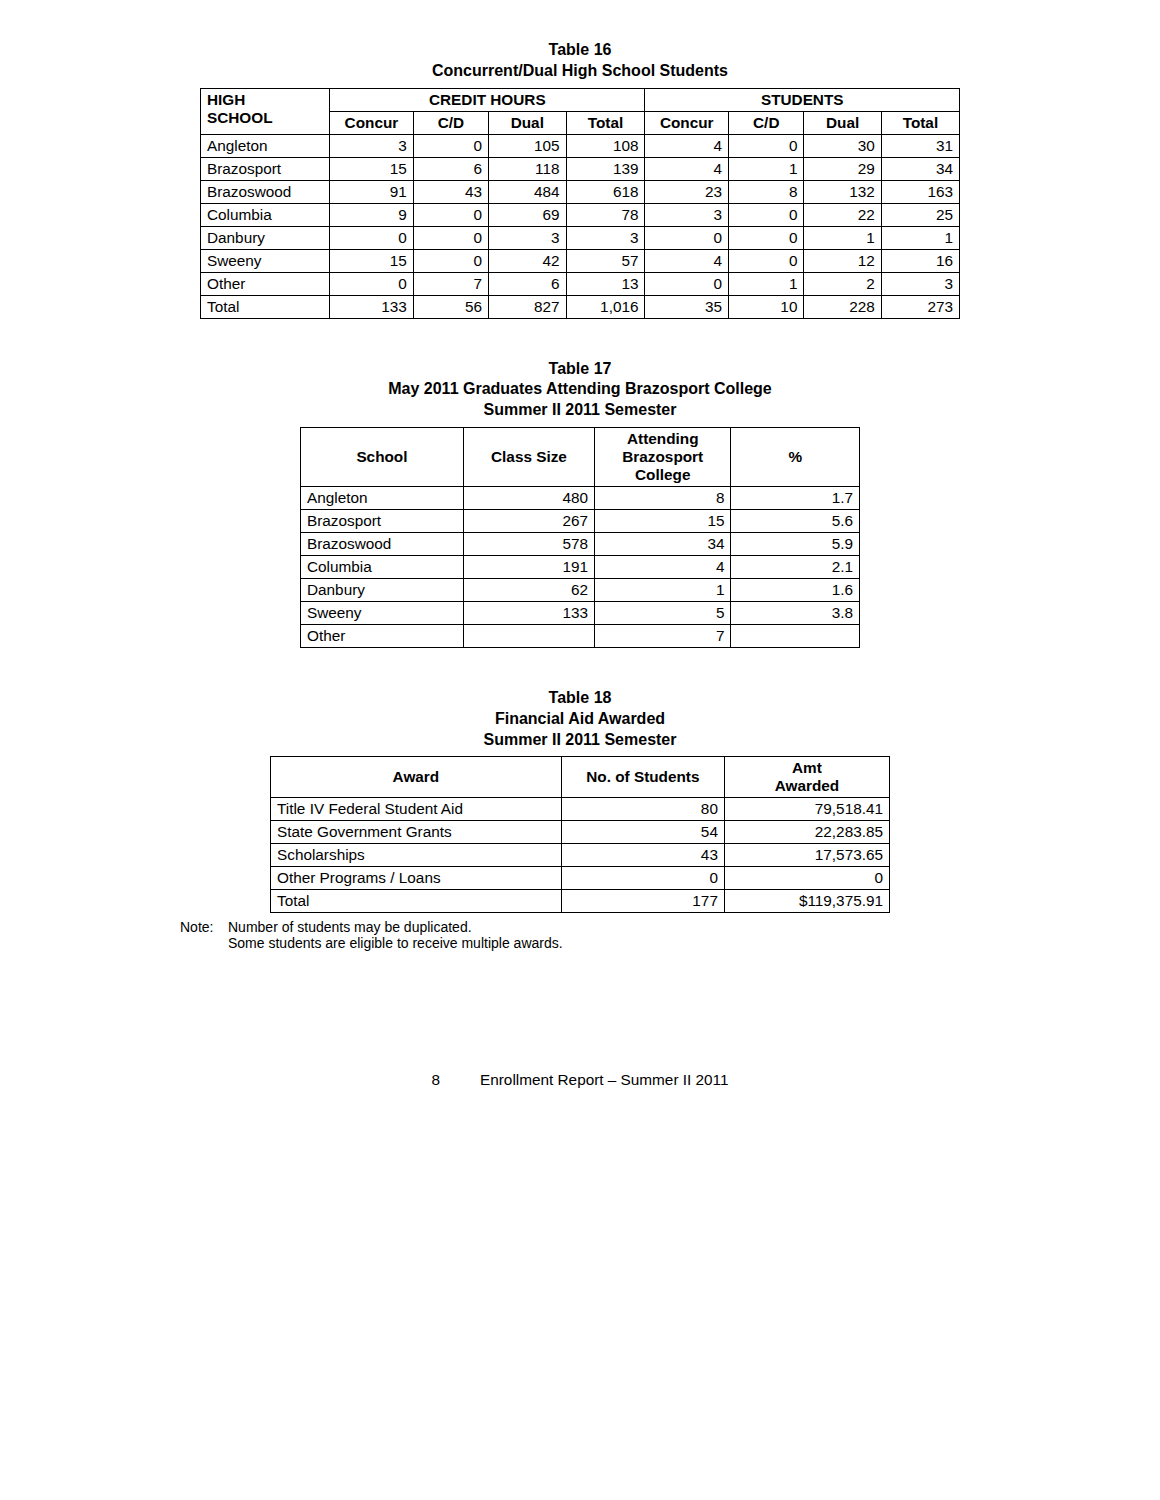Table 16
Concurrent/Dual High School Students
| HIGH SCHOOL | CREDIT HOURS | STUDENTS |
| --- | --- | --- |
| Concur | C/D | Dual | Total | Concur | C/D | Dual | Total |
| Angleton | 3 | 0 | 105 | 108 | 4 | 0 | 30 | 31 |
| Brazosport | 15 | 6 | 118 | 139 | 4 | 1 | 29 | 34 |
| Brazoswood | 91 | 43 | 484 | 618 | 23 | 8 | 132 | 163 |
| Columbia | 9 | 0 | 69 | 78 | 3 | 0 | 22 | 25 |
| Danbury | 0 | 0 | 3 | 3 | 0 | 0 | 1 | 1 |
| Sweeny | 15 | 0 | 42 | 57 | 4 | 0 | 12 | 16 |
| Other | 0 | 7 | 6 | 13 | 0 | 1 | 2 | 3 |
| Total | 133 | 56 | 827 | 1,016 | 35 | 10 | 228 | 273 |
Table 17
May 2011 Graduates Attending Brazosport College
Summer II 2011 Semester
| School | Class Size | Attending Brazosport College | % |
| --- | --- | --- | --- |
| Angleton | 480 | 8 | 1.7 |
| Brazosport | 267 | 15 | 5.6 |
| Brazoswood | 578 | 34 | 5.9 |
| Columbia | 191 | 4 | 2.1 |
| Danbury | 62 | 1 | 1.6 |
| Sweeny | 133 | 5 | 3.8 |
| Other | | 7 | |
Table 18
Financial Aid Awarded
Summer II 2011 Semester
| Award | No. of Students | Amt Awarded |
| --- | --- | --- |
| Title IV Federal Student Aid | 80 | 79,518.41 |
| State Government Grants | 54 | 22,283.85 |
| Scholarships | 43 | 17,573.65 |
| Other Programs / Loans | 0 | 0 |
| Total | 177 | $119,375.91 |
Note: Number of students may be duplicated. Some students are eligible to receive multiple awards.
8 Enrollment Report – Summer II 2011